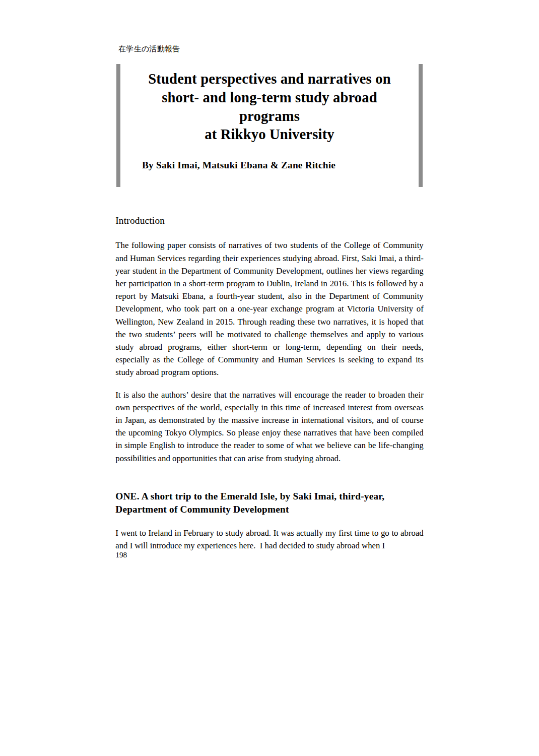在学生の活動報告
Student perspectives and narratives on
short- and long-term study abroad programs
at Rikkyo University
By Saki Imai, Matsuki Ebana & Zane Ritchie
Introduction
The following paper consists of narratives of two students of the College of Community and Human Services regarding their experiences studying abroad. First, Saki Imai, a third-year student in the Department of Community Development, outlines her views regarding her participation in a short-term program to Dublin, Ireland in 2016. This is followed by a report by Matsuki Ebana, a fourth-year student, also in the Department of Community Development, who took part on a one-year exchange program at Victoria University of Wellington, New Zealand in 2015. Through reading these two narratives, it is hoped that the two students’ peers will be motivated to challenge themselves and apply to various study abroad programs, either short-term or long-term, depending on their needs, especially as the College of Community and Human Services is seeking to expand its study abroad program options.
It is also the authors’ desire that the narratives will encourage the reader to broaden their own perspectives of the world, especially in this time of increased interest from overseas in Japan, as demonstrated by the massive increase in international visitors, and of course the upcoming Tokyo Olympics. So please enjoy these narratives that have been compiled in simple English to introduce the reader to some of what we believe can be life-changing possibilities and opportunities that can arise from studying abroad.
ONE. A short trip to the Emerald Isle, by Saki Imai, third-year, Department of Community Development
I went to Ireland in February to study abroad. It was actually my first time to go to abroad and I will introduce my experiences here. I had decided to study abroad when I
198